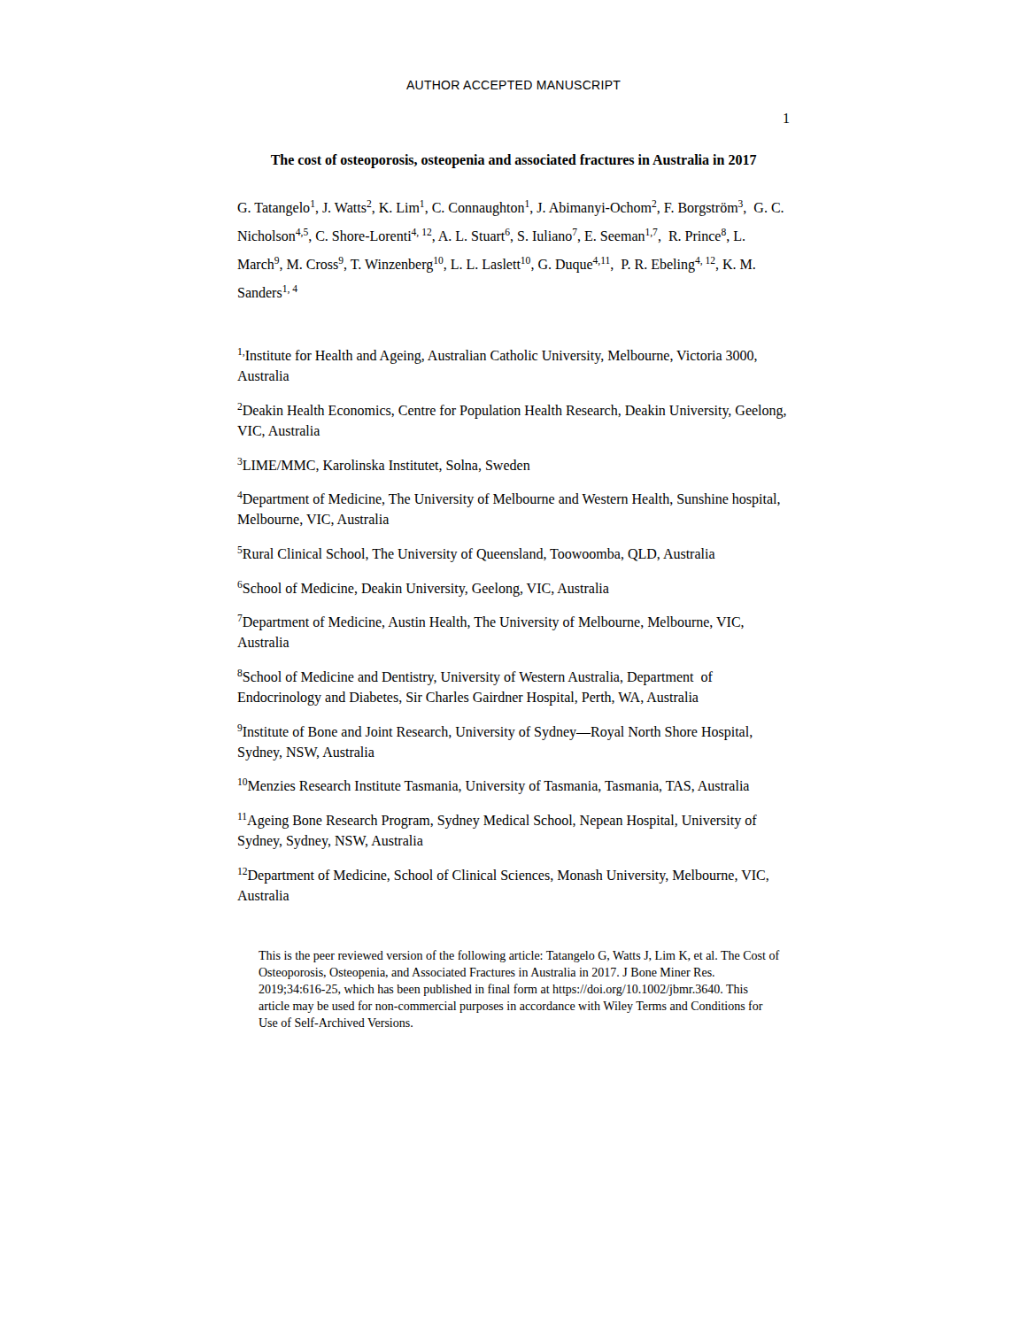AUTHOR ACCEPTED MANUSCRIPT
1
The cost of osteoporosis, osteopenia and associated fractures in Australia in 2017
G. Tatangelo1, J. Watts2, K. Lim1, C. Connaughton1, J. Abimanyi-Ochom2, F. Borgström3, G. C. Nicholson4,5, C. Shore-Lorenti4, 12, A. L. Stuart6, S. Iuliano7, E. Seeman1,7, R. Prince8, L. March9, M. Cross9, T. Winzenberg10, L. L. Laslett10, G. Duque4,11, P. R. Ebeling4, 12, K. M. Sanders1, 4
1,Institute for Health and Ageing, Australian Catholic University, Melbourne, Victoria 3000, Australia
2Deakin Health Economics, Centre for Population Health Research, Deakin University, Geelong, VIC, Australia
3LIME/MMC, Karolinska Institutet, Solna, Sweden
4Department of Medicine, The University of Melbourne and Western Health, Sunshine hospital, Melbourne, VIC, Australia
5Rural Clinical School, The University of Queensland, Toowoomba, QLD, Australia
6School of Medicine, Deakin University, Geelong, VIC, Australia
7Department of Medicine, Austin Health, The University of Melbourne, Melbourne, VIC, Australia
8School of Medicine and Dentistry, University of Western Australia, Department of Endocrinology and Diabetes, Sir Charles Gairdner Hospital, Perth, WA, Australia
9Institute of Bone and Joint Research, University of Sydney—Royal North Shore Hospital, Sydney, NSW, Australia
10Menzies Research Institute Tasmania, University of Tasmania, Tasmania, TAS, Australia
11Ageing Bone Research Program, Sydney Medical School, Nepean Hospital, University of Sydney, Sydney, NSW, Australia
12Department of Medicine, School of Clinical Sciences, Monash University, Melbourne, VIC, Australia
This is the peer reviewed version of the following article: Tatangelo G, Watts J, Lim K, et al. The Cost of Osteoporosis, Osteopenia, and Associated Fractures in Australia in 2017. J Bone Miner Res. 2019;34:616-25, which has been published in final form at https://doi.org/10.1002/jbmr.3640. This article may be used for non-commercial purposes in accordance with Wiley Terms and Conditions for Use of Self-Archived Versions.